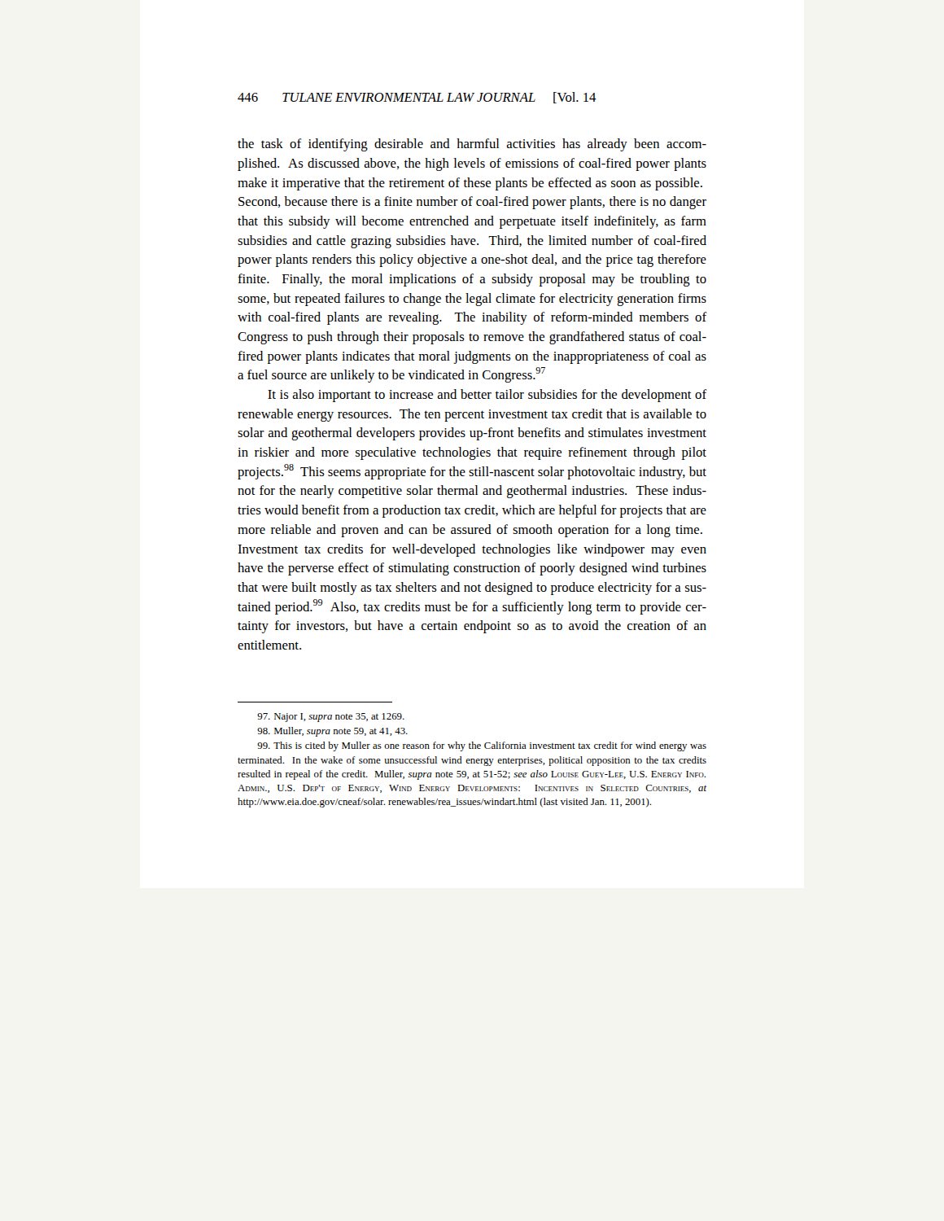446 TULANE ENVIRONMENTAL LAW JOURNAL [Vol. 14
the task of identifying desirable and harmful activities has already been accomplished. As discussed above, the high levels of emissions of coal-fired power plants make it imperative that the retirement of these plants be effected as soon as possible. Second, because there is a finite number of coal-fired power plants, there is no danger that this subsidy will become entrenched and perpetuate itself indefinitely, as farm subsidies and cattle grazing subsidies have. Third, the limited number of coal-fired power plants renders this policy objective a one-shot deal, and the price tag therefore finite. Finally, the moral implications of a subsidy proposal may be troubling to some, but repeated failures to change the legal climate for electricity generation firms with coal-fired plants are revealing. The inability of reform-minded members of Congress to push through their proposals to remove the grandfathered status of coal-fired power plants indicates that moral judgments on the inappropriateness of coal as a fuel source are unlikely to be vindicated in Congress.97
It is also important to increase and better tailor subsidies for the development of renewable energy resources. The ten percent investment tax credit that is available to solar and geothermal developers provides up-front benefits and stimulates investment in riskier and more speculative technologies that require refinement through pilot projects.98 This seems appropriate for the still-nascent solar photovoltaic industry, but not for the nearly competitive solar thermal and geothermal industries. These industries would benefit from a production tax credit, which are helpful for projects that are more reliable and proven and can be assured of smooth operation for a long time. Investment tax credits for well-developed technologies like windpower may even have the perverse effect of stimulating construction of poorly designed wind turbines that were built mostly as tax shelters and not designed to produce electricity for a sustained period.99 Also, tax credits must be for a sufficiently long term to provide certainty for investors, but have a certain endpoint so as to avoid the creation of an entitlement.
97. Najor I, supra note 35, at 1269.
98. Muller, supra note 59, at 41, 43.
99. This is cited by Muller as one reason for why the California investment tax credit for wind energy was terminated. In the wake of some unsuccessful wind energy enterprises, political opposition to the tax credits resulted in repeal of the credit. Muller, supra note 59, at 51-52; see also Louise Guey-Lee, U.S. Energy Info. Admin., U.S. Dep't of Energy, Wind Energy Developments: Incentives in Selected Countries, at http://www.eia.doe.gov/cneaf/solar. renewables/rea_issues/windart.html (last visited Jan. 11, 2001).